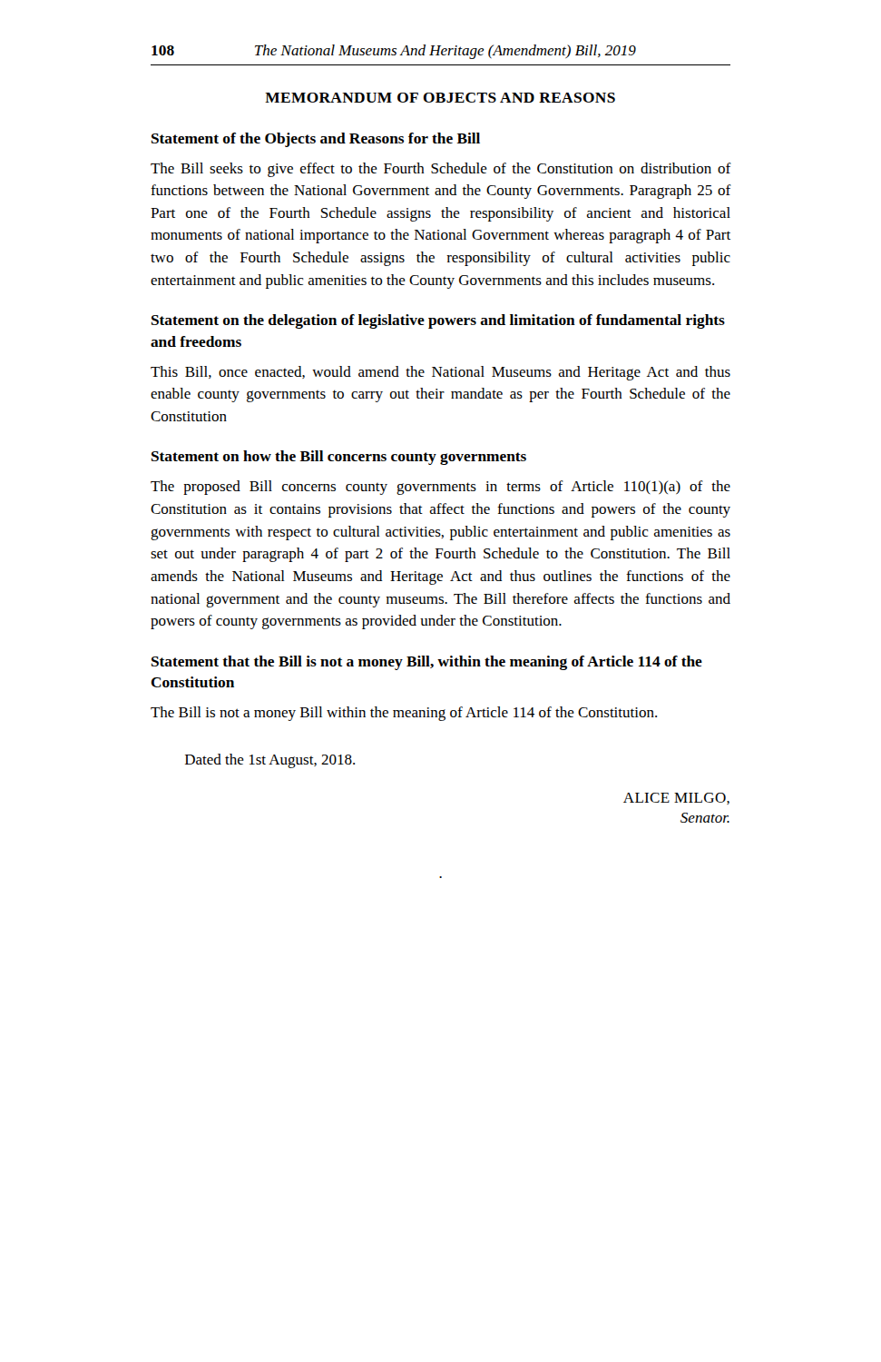108 The National Museums And Heritage (Amendment) Bill, 2019
Memorandum of Objects and Reasons
Statement of the Objects and Reasons for the Bill
The Bill seeks to give effect to the Fourth Schedule of the Constitution on distribution of functions between the National Government and the County Governments. Paragraph 25 of Part one of the Fourth Schedule assigns the responsibility of ancient and historical monuments of national importance to the National Government whereas paragraph 4 of Part two of the Fourth Schedule assigns the responsibility of cultural activities public entertainment and public amenities to the County Governments and this includes museums.
Statement on the delegation of legislative powers and limitation of fundamental rights and freedoms
This Bill, once enacted, would amend the National Museums and Heritage Act and thus enable county governments to carry out their mandate as per the Fourth Schedule of the Constitution
Statement on how the Bill concerns county governments
The proposed Bill concerns county governments in terms of Article 110(1)(a) of the Constitution as it contains provisions that affect the functions and powers of the county governments with respect to cultural activities, public entertainment and public amenities as set out under paragraph 4 of part 2 of the Fourth Schedule to the Constitution. The Bill amends the National Museums and Heritage Act and thus outlines the functions of the national government and the county museums. The Bill therefore affects the functions and powers of county governments as provided under the Constitution.
Statement that the Bill is not a money Bill, within the meaning of Article 114 of the Constitution
The Bill is not a money Bill within the meaning of Article 114 of the Constitution.
Dated the 1st August, 2018.
ALICE MILGO,
Senator.
.